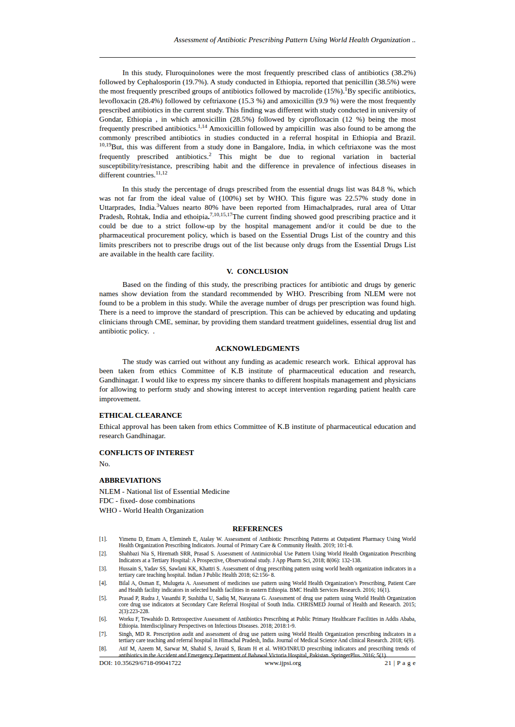Assessment of Antibiotic Prescribing Pattern Using World Health Organization ..
In this study, Fluroquinolones were the most frequently prescribed class of antibiotics (38.2%) followed by Cephalosporin (19.7%). A study conducted in Ethiopia, reported that penicillin (38.5%) were the most frequently prescribed groups of antibiotics followed by macrolide (15%).1By specific antibiotics, levofloxacin (28.4%) followed by ceftriaxone (15.3 %) and amoxicillin (9.9 %) were the most frequently prescribed antibiotics in the current study. This finding was different with study conducted in university of Gondar, Ethiopia , in which amoxicillin (28.5%) followed by ciprofloxacin (12 %) being the most frequently prescribed antibiotics.1,14 Amoxicillin followed by ampicillin was also found to be among the commonly prescribed antibiotics in studies conducted in a referral hospital in Ethiopia and Brazil. 10,19But, this was different from a study done in Bangalore, India, in which ceftriaxone was the most frequently prescribed antibiotics.2 This might be due to regional variation in bacterial susceptibility/resistance, prescribing habit and the difference in prevalence of infectious diseases in different countries.11,12
In this study the percentage of drugs prescribed from the essential drugs list was 84.8 %, which was not far from the ideal value of (100%) set by WHO. This figure was 22.57% study done in Uttarprades, India.3Values nearto 80% have been reported from Himachalprades, rural area of Uttar Pradesh, Rohtak, India and ethoipia.7,10,15,17The current finding showed good prescribing practice and it could be due to a strict follow-up by the hospital management and/or it could be due to the pharmaceutical procurement policy, which is based on the Essential Drugs List of the country and this limits prescribers not to prescribe drugs out of the list because only drugs from the Essential Drugs List are available in the health care facility.
V. CONCLUSION
Based on the finding of this study, the prescribing practices for antibiotic and drugs by generic names show deviation from the standard recommended by WHO. Prescribing from NLEM were not found to be a problem in this study. While the average number of drugs per prescription was found high. There is a need to improve the standard of prescription. This can be achieved by educating and updating clinicians through CME, seminar, by providing them standard treatment guidelines, essential drug list and antibiotic policy. .
ACKNOWLEDGMENTS
The study was carried out without any funding as academic research work. Ethical approval has been taken from ethics Committee of K.B institute of pharmaceutical education and research, Gandhinagar. I would like to express my sincere thanks to different hospitals management and physicians for allowing to perform study and showing interest to accept intervention regarding patient health care improvement.
ETHICAL CLEARANCE
Ethical approval has been taken from ethics Committee of K.B institute of pharmaceutical education and research Gandhinagar.
CONFLICTS OF INTEREST
No.
ABBREVIATIONS
NLEM - National list of Essential Medicine
FDC - fixed‑ dose combinations
WHO - World Health Organization
REFERENCES
Yimenu D, Emam A, Elemineh E, Atalay W. Assessment of Antibiotic Prescribing Patterns at Outpatient Pharmacy Using World Health Organization Prescribing Indicators. Journal of Primary Care & Community Health. 2019; 10:1-8.
Shahbazi Nia S, Hiremath SRR, Prasad S. Assessment of Antimicrobial Use Pattern Using World Health Organization Prescribing Indicators at a Tertiary Hospital: A Prospective, Observational study. J App Pharm Sci, 2018; 8(06): 132-138.
Hussain S, Yadav SS, Sawlani KK, Khattri S. Assessment of drug prescribing pattern using world health organization indicators in a tertiary care teaching hospital. Indian J Public Health 2018; 62:156‑ 8.
Bilal A, Osman E, Mulugeta A. Assessment of medicines use pattern using World Health Organization’s Prescribing, Patient Care and Health facility indicators in selected health facilities in eastern Ethiopia. BMC Health Services Research. 2016; 16(1).
Prasad P, Rudra J, Vasanthi P, Sushitha U, Sadiq M, Narayana G. Assessment of drug use pattern using World Health Organization core drug use indicators at Secondary Care Referral Hospital of South India. CHRISMED Journal of Health and Research. 2015; 2(3):223-228.
Worku F, Tewahido D. Retrospective Assessment of Antibiotics Prescribing at Public Primary Healthcare Facilities in Addis Ababa, Ethiopia. Interdisciplinary Perspectives on Infectious Diseases. 2018; 2018:1-9.
Singh, MD R. Prescription audit and assessment of drug use pattern using World Health Organization prescribing indicators in a tertiary care teaching and referral hospital in Himachal Pradesh, India. Journal of Medical Science And clinical Research. 2018; 6(9).
Atif M, Azeem M, Sarwar M, Shahid S, Javaid S, Ikram H et al. WHO/INRUD prescribing indicators and prescribing trends of antibiotics in the Accident and Emergency Department of Bahawal Victoria Hospital, Pakistan. SpringerPlus. 2016; 5(1).
DOI: 10.35629/6718-09041722
www.ijpsi.org
21 | P a g e